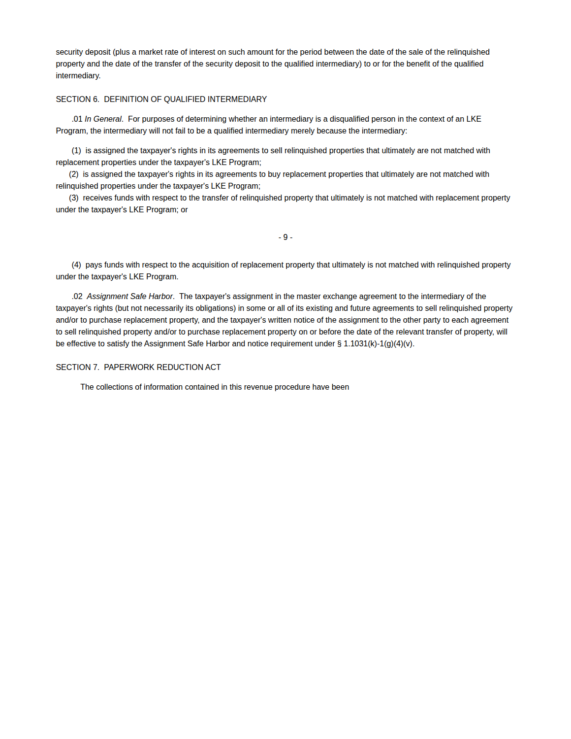security deposit (plus a market rate of interest on such amount for the period between the date of the sale of the relinquished property and the date of the transfer of the security deposit to the qualified intermediary) to or for the benefit of the qualified intermediary.
SECTION 6. DEFINITION OF QUALIFIED INTERMEDIARY
.01 In General. For purposes of determining whether an intermediary is a disqualified person in the context of an LKE Program, the intermediary will not fail to be a qualified intermediary merely because the intermediary:
(1) is assigned the taxpayer's rights in its agreements to sell relinquished properties that ultimately are not matched with replacement properties under the taxpayer's LKE Program;
(2) is assigned the taxpayer's rights in its agreements to buy replacement properties that ultimately are not matched with relinquished properties under the taxpayer's LKE Program;
(3) receives funds with respect to the transfer of relinquished property that ultimately is not matched with replacement property under the taxpayer's LKE Program; or
- 9 -
(4) pays funds with respect to the acquisition of replacement property that ultimately is not matched with relinquished property under the taxpayer's LKE Program.
.02 Assignment Safe Harbor. The taxpayer's assignment in the master exchange agreement to the intermediary of the taxpayer's rights (but not necessarily its obligations) in some or all of its existing and future agreements to sell relinquished property and/or to purchase replacement property, and the taxpayer's written notice of the assignment to the other party to each agreement to sell relinquished property and/or to purchase replacement property on or before the date of the relevant transfer of property, will be effective to satisfy the Assignment Safe Harbor and notice requirement under § 1.1031(k)-1(g)(4)(v).
SECTION 7. PAPERWORK REDUCTION ACT
The collections of information contained in this revenue procedure have been